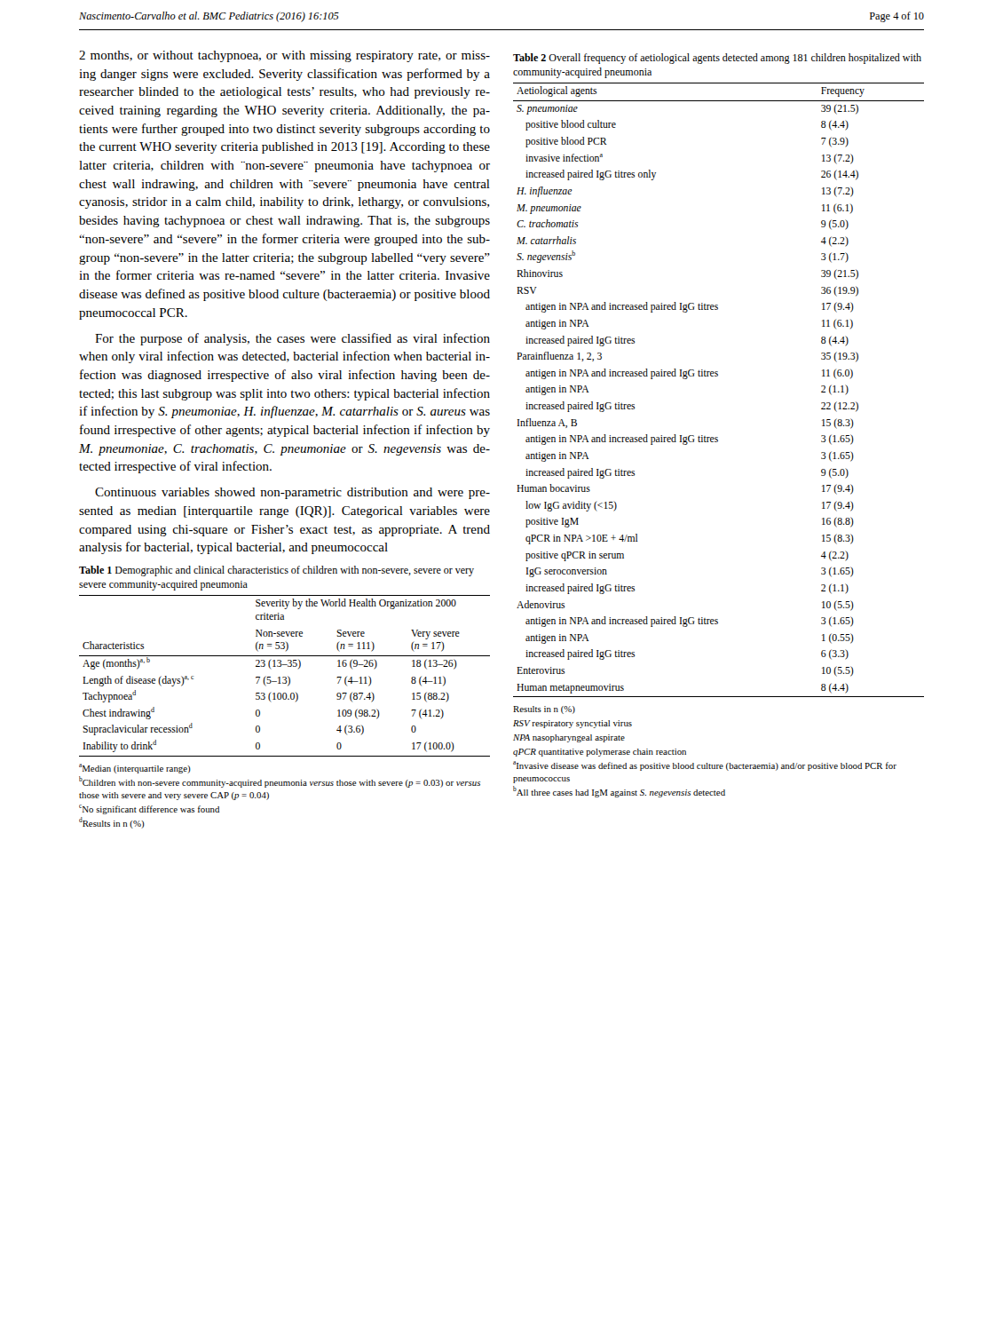Nascimento-Carvalho et al. BMC Pediatrics (2016) 16:105
Page 4 of 10
2 months, or without tachypnoea, or with missing respiratory rate, or missing danger signs were excluded. Severity classification was performed by a researcher blinded to the aetiological tests’ results, who had previously received training regarding the WHO severity criteria. Additionally, the patients were further grouped into two distinct severity subgroups according to the current WHO severity criteria published in 2013 [19]. According to these latter criteria, children with ¨non-severe¨ pneumonia have tachypnoea or chest wall indrawing, and children with ¨severe¨ pneumonia have central cyanosis, stridor in a calm child, inability to drink, lethargy, or convulsions, besides having tachypnoea or chest wall indrawing. That is, the subgroups “non-severe” and “severe” in the former criteria were grouped into the subgroup “non-severe” in the latter criteria; the subgroup labelled “very severe” in the former criteria was re-named “severe” in the latter criteria. Invasive disease was defined as positive blood culture (bacteraemia) or positive blood pneumococcal PCR.
For the purpose of analysis, the cases were classified as viral infection when only viral infection was detected, bacterial infection when bacterial infection was diagnosed irrespective of also viral infection having been detected; this last subgroup was split into two others: typical bacterial infection if infection by S. pneumoniae, H. influenzae, M. catarrhalis or S. aureus was found irrespective of other agents; atypical bacterial infection if infection by M. pneumoniae, C. trachomatis, C. pneumoniae or S. negevensis was detected irrespective of viral infection.
Continuous variables showed non-parametric distribution and were presented as median [interquartile range (IQR)]. Categorical variables were compared using chi-square or Fisher’s exact test, as appropriate. A trend analysis for bacterial, typical bacterial, and pneumococcal
Table 1 Demographic and clinical characteristics of children with non-severe, severe or very severe community-acquired pneumonia
| Characteristics | Severity by the World Health Organization 2000 criteria |
| --- | --- |
| Non-severe ( n = 53) | Severe ( n = 111) | Very severe ( n = 17) |
| Age (months) a, b | 23 (13–35) | 16 (9–26) | 18 (13–26) |
| Length of disease (days) a, c | 7 (5–13) | 7 (4–11) | 8 (4–11) |
| Tachypnoea d | 53 (100.0) | 97 (87.4) | 15 (88.2) |
| Chest indrawing d | 0 | 109 (98.2) | 7 (41.2) |
| Supraclavicular recession d | 0 | 4 (3.6) | 0 |
| Inability to drink d | 0 | 0 | 17 (100.0) |
aMedian (interquartile range)
bChildren with non-severe community-acquired pneumonia versus those with severe (p = 0.03) or versus those with severe and very severe CAP (p = 0.04)
cNo significant difference was found
dResults in n (%)
Table 2 Overall frequency of aetiological agents detected among 181 children hospitalized with community-acquired pneumonia
| Aetiological agents | Frequency |
| --- | --- |
| S. pneumoniae | 39 (21.5) |
| positive blood culture | 8 (4.4) |
| positive blood PCR | 7 (3.9) |
| invasive infection a | 13 (7.2) |
| increased paired IgG titres only | 26 (14.4) |
| H. influenzae | 13 (7.2) |
| M. pneumoniae | 11 (6.1) |
| C. trachomatis | 9 (5.0) |
| M. catarrhalis | 4 (2.2) |
| S. negevensis b | 3 (1.7) |
| Rhinovirus | 39 (21.5) |
| RSV | 36 (19.9) |
| antigen in NPA and increased paired IgG titres | 17 (9.4) |
| antigen in NPA | 11 (6.1) |
| increased paired IgG titres | 8 (4.4) |
| Parainfluenza 1, 2, 3 | 35 (19.3) |
| antigen in NPA and increased paired IgG titres | 11 (6.0) |
| antigen in NPA | 2 (1.1) |
| increased paired IgG titres | 22 (12.2) |
| Influenza A, B | 15 (8.3) |
| antigen in NPA and increased paired IgG titres | 3 (1.65) |
| antigen in NPA | 3 (1.65) |
| increased paired IgG titres | 9 (5.0) |
| Human bocavirus | 17 (9.4) |
| low IgG avidity (<15) | 17 (9.4) |
| positive IgM | 16 (8.8) |
| qPCR in NPA >10E + 4/ml | 15 (8.3) |
| positive qPCR in serum | 4 (2.2) |
| IgG seroconversion | 3 (1.65) |
| increased paired IgG titres | 2 (1.1) |
| Adenovirus | 10 (5.5) |
| antigen in NPA and increased paired IgG titres | 3 (1.65) |
| antigen in NPA | 1 (0.55) |
| increased paired IgG titres | 6 (3.3) |
| Enterovirus | 10 (5.5) |
| Human metapneumovirus | 8 (4.4) |
Results in n (%)
RSV respiratory syncytial virus
NPA nasopharyngeal aspirate
qPCR quantitative polymerase chain reaction
aInvasive disease was defined as positive blood culture (bacteraemia) and/or positive blood PCR for pneumococcus
bAll three cases had IgM against S. negevensis detected